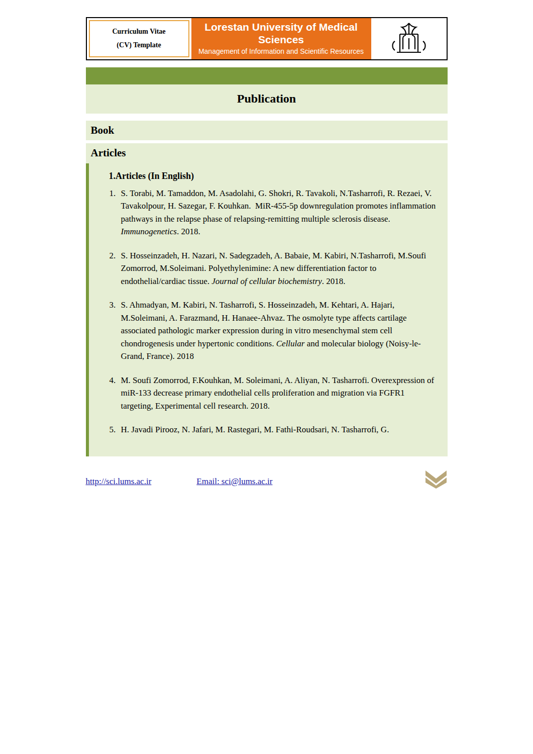Curriculum Vitae
(CV) Template
Lorestan University of Medical Sciences
Management of Information and Scientific Resources
Publication
Book
Articles
1.Articles (In English)
S. Torabi, M. Tamaddon, M. Asadolahi, G. Shokri, R. Tavakoli, N.Tasharrofi, R. Rezaei, V. Tavakolpour, H. Sazegar, F. Kouhkan. MiR-455-5p downregulation promotes inflammation pathways in the relapse phase of relapsing-remitting multiple sclerosis disease. Immunogenetics. 2018.
S. Hosseinzadeh, H. Nazari, N. Sadegzadeh, A. Babaie, M. Kabiri, N.Tasharrofi, M.Soufi Zomorrod, M.Soleimani. Polyethylenimine: A new differentiation factor to endothelial/cardiac tissue. Journal of cellular biochemistry. 2018.
S. Ahmadyan, M. Kabiri, N. Tasharrofi, S. Hosseinzadeh, M. Kehtari, A. Hajari, M.Soleimani, A. Farazmand, H. Hanaee-Ahvaz. The osmolyte type affects cartilage associated pathologic marker expression during in vitro mesenchymal stem cell chondrogenesis under hypertonic conditions. Cellular and molecular biology (Noisy-le-Grand, France). 2018
M. Soufi Zomorrod, F.Kouhkan, M. Soleimani, A. Aliyan, N. Tasharrofi. Overexpression of miR-133 decrease primary endothelial cells proliferation and migration via FGFR1 targeting, Experimental cell research. 2018.
H. Javadi Pirooz, N. Jafari, M. Rastegari, M. Fathi-Roudsari, N. Tasharrofi, G.
http://sci.lums.ac.ir Email: sci@lums.ac.ir